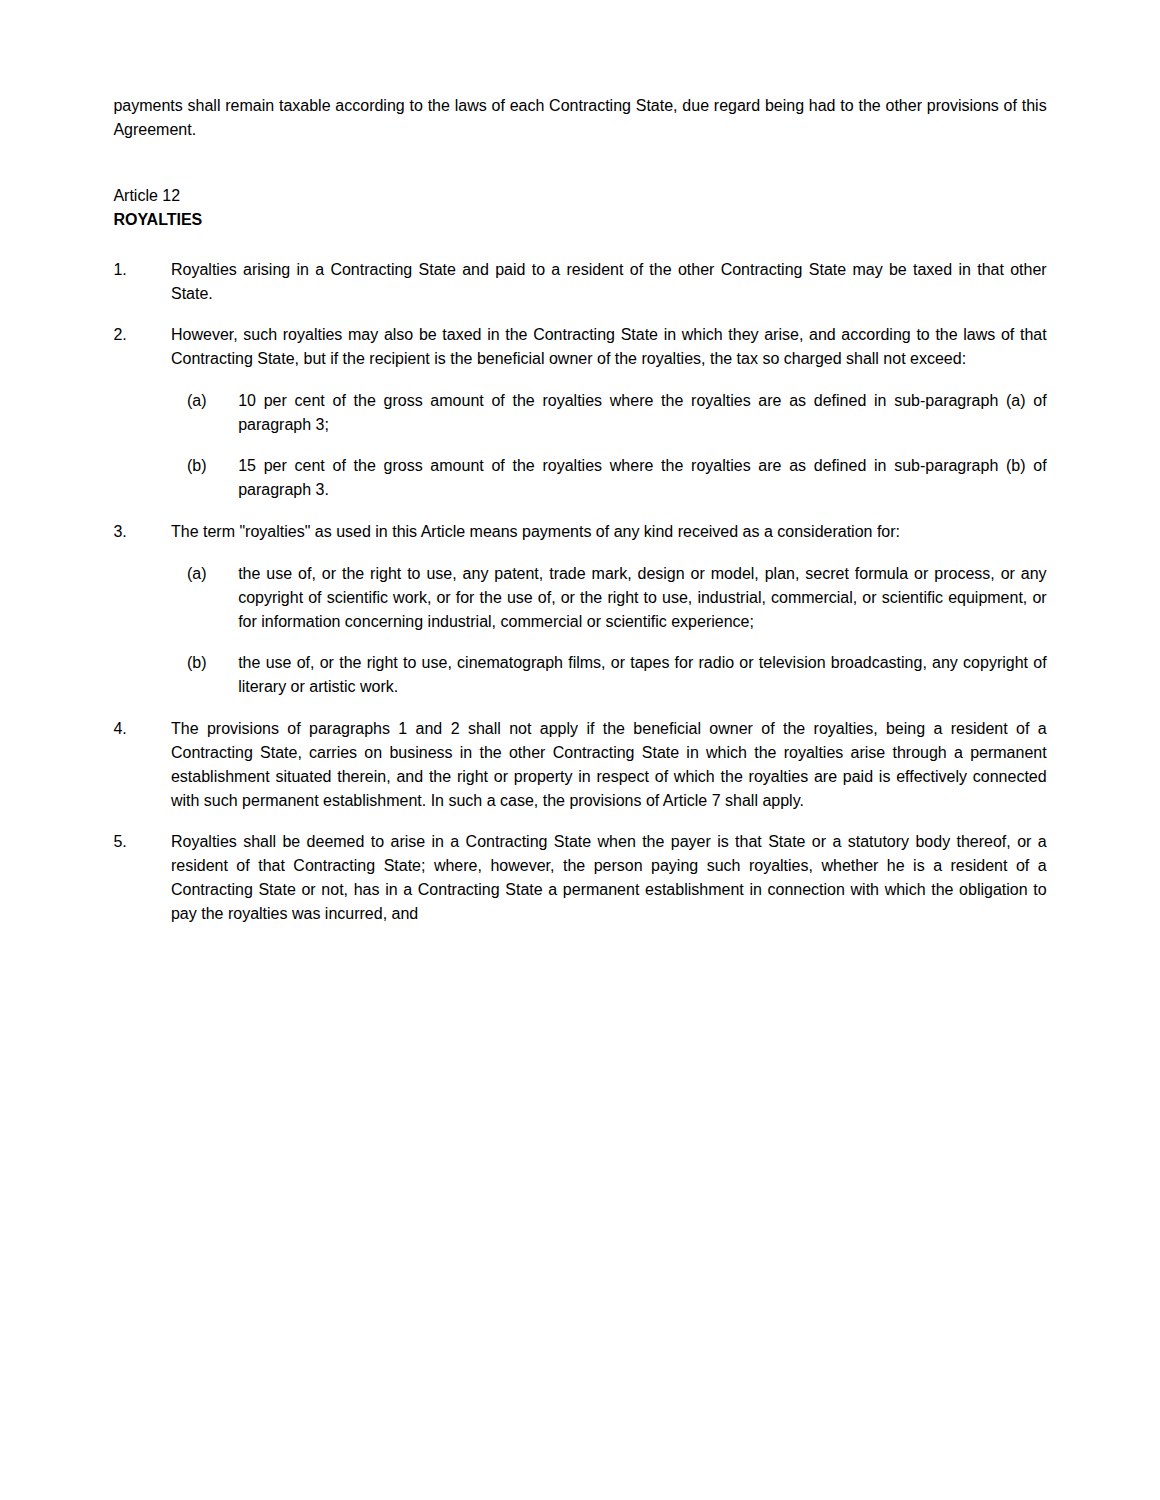payments shall remain taxable according to the laws of each Contracting State, due regard being had to the other provisions of this Agreement.
Article 12
ROYALTIES
1.
Royalties arising in a Contracting State and paid to a resident of the other Contracting State may be taxed in that other State.
2.
However, such royalties may also be taxed in the Contracting State in which they arise, and according to the laws of that Contracting State, but if the recipient is the beneficial owner of the royalties, the tax so charged shall not exceed:
(a)
10 per cent of the gross amount of the royalties where the royalties are as defined in sub-paragraph (a) of paragraph 3;
(b)
15 per cent of the gross amount of the royalties where the royalties are as defined in sub-paragraph (b) of paragraph 3.
3.
The term "royalties" as used in this Article means payments of any kind received as a consideration for:
(a)
the use of, or the right to use, any patent, trade mark, design or model, plan, secret formula or process, or any copyright of scientific work, or for the use of, or the right to use, industrial, commercial, or scientific equipment, or for information concerning industrial, commercial or scientific experience;
(b)
the use of, or the right to use, cinematograph films, or tapes for radio or television broadcasting, any copyright of literary or artistic work.
4.
The provisions of paragraphs 1 and 2 shall not apply if the beneficial owner of the royalties, being a resident of a Contracting State, carries on business in the other Contracting State in which the royalties arise through a permanent establishment situated therein, and the right or property in respect of which the royalties are paid is effectively connected with such permanent establishment. In such a case, the provisions of Article 7 shall apply.
5.
Royalties shall be deemed to arise in a Contracting State when the payer is that State or a statutory body thereof, or a resident of that Contracting State; where, however, the person paying such royalties, whether he is a resident of a Contracting State or not, has in a Contracting State a permanent establishment in connection with which the obligation to pay the royalties was incurred, and